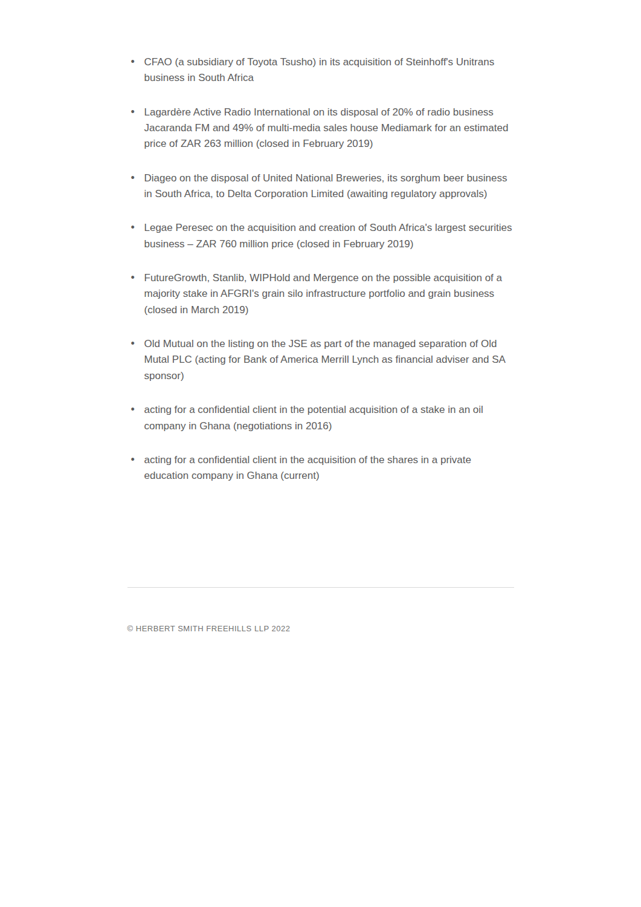CFAO (a subsidiary of Toyota Tsusho) in its acquisition of Steinhoff's Unitrans business in South Africa
Lagardère Active Radio International on its disposal of 20% of radio business Jacaranda FM and 49% of multi-media sales house Mediamark for an estimated price of ZAR 263 million (closed in February 2019)
Diageo on the disposal of United National Breweries, its sorghum beer business in South Africa, to Delta Corporation Limited (awaiting regulatory approvals)
Legae Peresec on the acquisition and creation of South Africa's largest securities business – ZAR 760 million price (closed in February 2019)
FutureGrowth, Stanlib, WIPHold and Mergence on the possible acquisition of a majority stake in AFGRI's grain silo infrastructure portfolio and grain business (closed in March 2019)
Old Mutual on the listing on the JSE as part of the managed separation of Old Mutal PLC (acting for Bank of America Merrill Lynch as financial adviser and SA sponsor)
acting for a confidential client in the potential acquisition of a stake in an oil company in Ghana (negotiations in 2016)
acting for a confidential client in the acquisition of the shares in a private education company in Ghana (current)
© HERBERT SMITH FREEHILLS LLP 2022